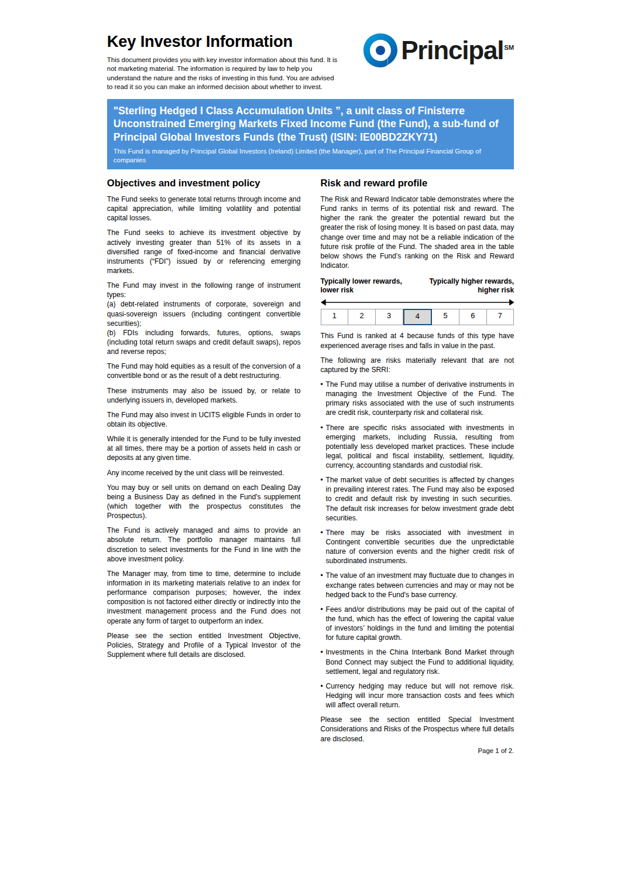Key Investor Information
This document provides you with key investor information about this fund. It is not marketing material. The information is required by law to help you understand the nature and the risks of investing in this fund. You are advised to read it so you can make an informed decision about whether to invest.
PrincipalSM
"Sterling Hedged I Class Accumulation Units ”, a unit class of Finisterre Unconstrained Emerging Markets Fixed Income Fund (the Fund), a sub-fund of Principal Global Investors Funds (the Trust) (ISIN: IE00BD2ZKY71)
This Fund is managed by Principal Global Investors (Ireland) Limited (the Manager), part of The Principal Financial Group of companies
Objectives and investment policy
The Fund seeks to generate total returns through income and capital appreciation, while limiting volatility and potential capital losses.
The Fund seeks to achieve its investment objective by actively investing greater than 51% of its assets in a diversified range of fixed-income and financial derivative instruments (“FDI”) issued by or referencing emerging markets.
The Fund may invest in the following range of instrument types:
(a) debt-related instruments of corporate, sovereign and quasi-sovereign issuers (including contingent convertible securities);
(b) FDIs including forwards, futures, options, swaps (including total return swaps and credit default swaps), repos and reverse repos;
The Fund may hold equities as a result of the conversion of a convertible bond or as the result of a debt restructuring.
These instruments may also be issued by, or relate to underlying issuers in, developed markets.
The Fund may also invest in UCITS eligible Funds in order to obtain its objective.
While it is generally intended for the Fund to be fully invested at all times, there may be a portion of assets held in cash or deposits at any given time.
Any income received by the unit class will be reinvested.
You may buy or sell units on demand on each Dealing Day being a Business Day as defined in the Fund's supplement (which together with the prospectus constitutes the Prospectus).
The Fund is actively managed and aims to provide an absolute return. The portfolio manager maintains full discretion to select investments for the Fund in line with the above investment policy.
The Manager may, from time to time, determine to include information in its marketing materials relative to an index for performance comparison purposes; however, the index composition is not factored either directly or indirectly into the investment management process and the Fund does not operate any form of target to outperform an index.
Please see the section entitled Investment Objective, Policies, Strategy and Profile of a Typical Investor of the Supplement where full details are disclosed.
Risk and reward profile
The Risk and Reward Indicator table demonstrates where the Fund ranks in terms of its potential risk and reward. The higher the rank the greater the potential reward but the greater the risk of losing money. It is based on past data, may change over time and may not be a reliable indication of the future risk profile of the Fund. The shaded area in the table below shows the Fund’s ranking on the Risk and Reward Indicator.
Typically lower rewards,
lower risk
Typically higher rewards,
higher risk
1
2
3
4
5
6
7
This Fund is ranked at 4 because funds of this type have experienced average rises and falls in value in the past.
The following are risks materially relevant that are not captured by the SRRI:
The Fund may utilise a number of derivative instruments in managing the Investment Objective of the Fund. The primary risks associated with the use of such instruments are credit risk, counterparty risk and collateral risk.
There are specific risks associated with investments in emerging markets, including Russia, resulting from potentially less developed market practices. These include legal, political and fiscal instability, settlement, liquidity, currency, accounting standards and custodial risk.
The market value of debt securities is affected by changes in prevailing interest rates. The Fund may also be exposed to credit and default risk by investing in such securities. The default risk increases for below investment grade debt securities.
There may be risks associated with investment in Contingent convertible securities due the unpredictable nature of conversion events and the higher credit risk of subordinated instruments.
The value of an investment may fluctuate due to changes in exchange rates between currencies and may or may not be hedged back to the Fund's base currency.
Fees and/or distributions may be paid out of the capital of the fund, which has the effect of lowering the capital value of investors’ holdings in the fund and limiting the potential for future capital growth.
Investments in the China Interbank Bond Market through Bond Connect may subject the Fund to additional liquidity, settlement, legal and regulatory risk.
Currency hedging may reduce but will not remove risk. Hedging will incur more transaction costs and fees which will affect overall return.
Please see the section entitled Special Investment Considerations and Risks of the Prospectus where full details are disclosed.
Page 1 of 2.